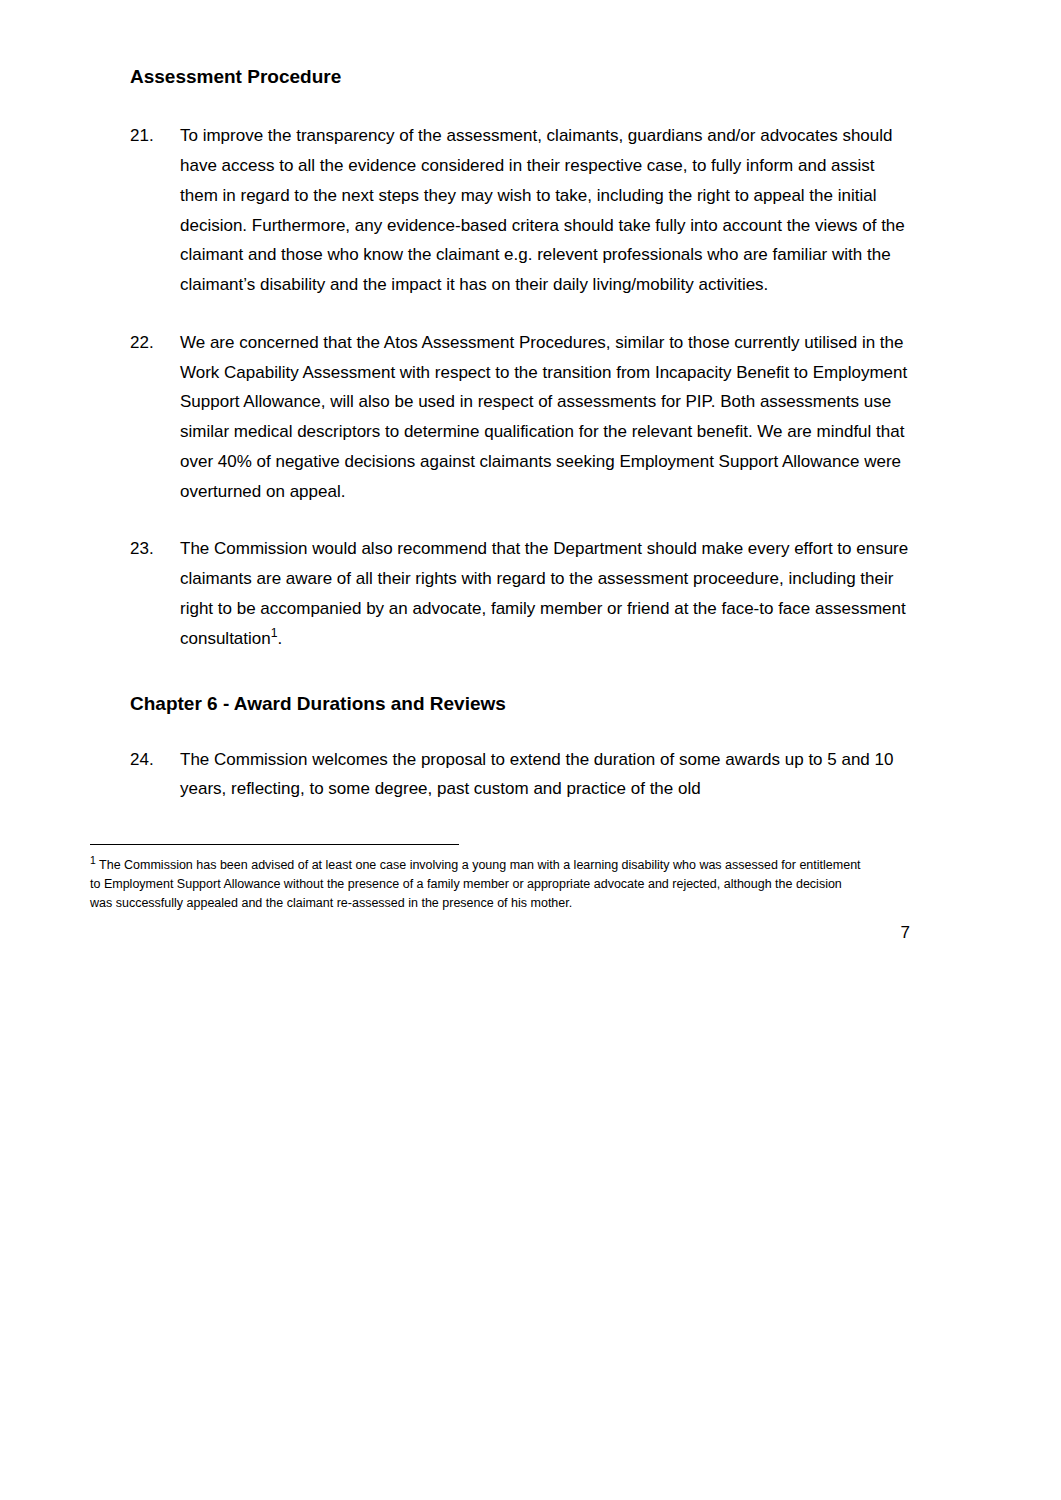Assessment Procedure
21. To improve the transparency of the assessment, claimants, guardians and/or advocates should have access to all the evidence considered in their respective case, to fully inform and assist them in regard to the next steps they may wish to take, including the right to appeal the initial decision. Furthermore, any evidence-based critera should take fully into account the views of the claimant and those who know the claimant e.g. relevent professionals who are familiar with the claimant’s disability and the impact it has on their daily living/mobility activities.
22. We are concerned that the Atos Assessment Procedures, similar to those currently utilised in the Work Capability Assessment with respect to the transition from Incapacity Benefit to Employment Support Allowance, will also be used in respect of assessments for PIP. Both assessments use similar medical descriptors to determine qualification for the relevant benefit. We are mindful that over 40% of negative decisions against claimants seeking Employment Support Allowance were overturned on appeal.
23. The Commission would also recommend that the Department should make every effort to ensure claimants are aware of all their rights with regard to the assessment proceedure, including their right to be accompanied by an advocate, family member or friend at the face-to face assessment consultation1.
Chapter 6 - Award Durations and Reviews
24. The Commission welcomes the proposal to extend the duration of some awards up to 5 and 10 years, reflecting, to some degree, past custom and practice of the old
1 The Commission has been advised of at least one case involving a young man with a learning disability who was assessed for entitlement to Employment Support Allowance without the presence of a family member or appropriate advocate and rejected, although the decision was successfully appealed and the claimant re-assessed in the presence of his mother.
7